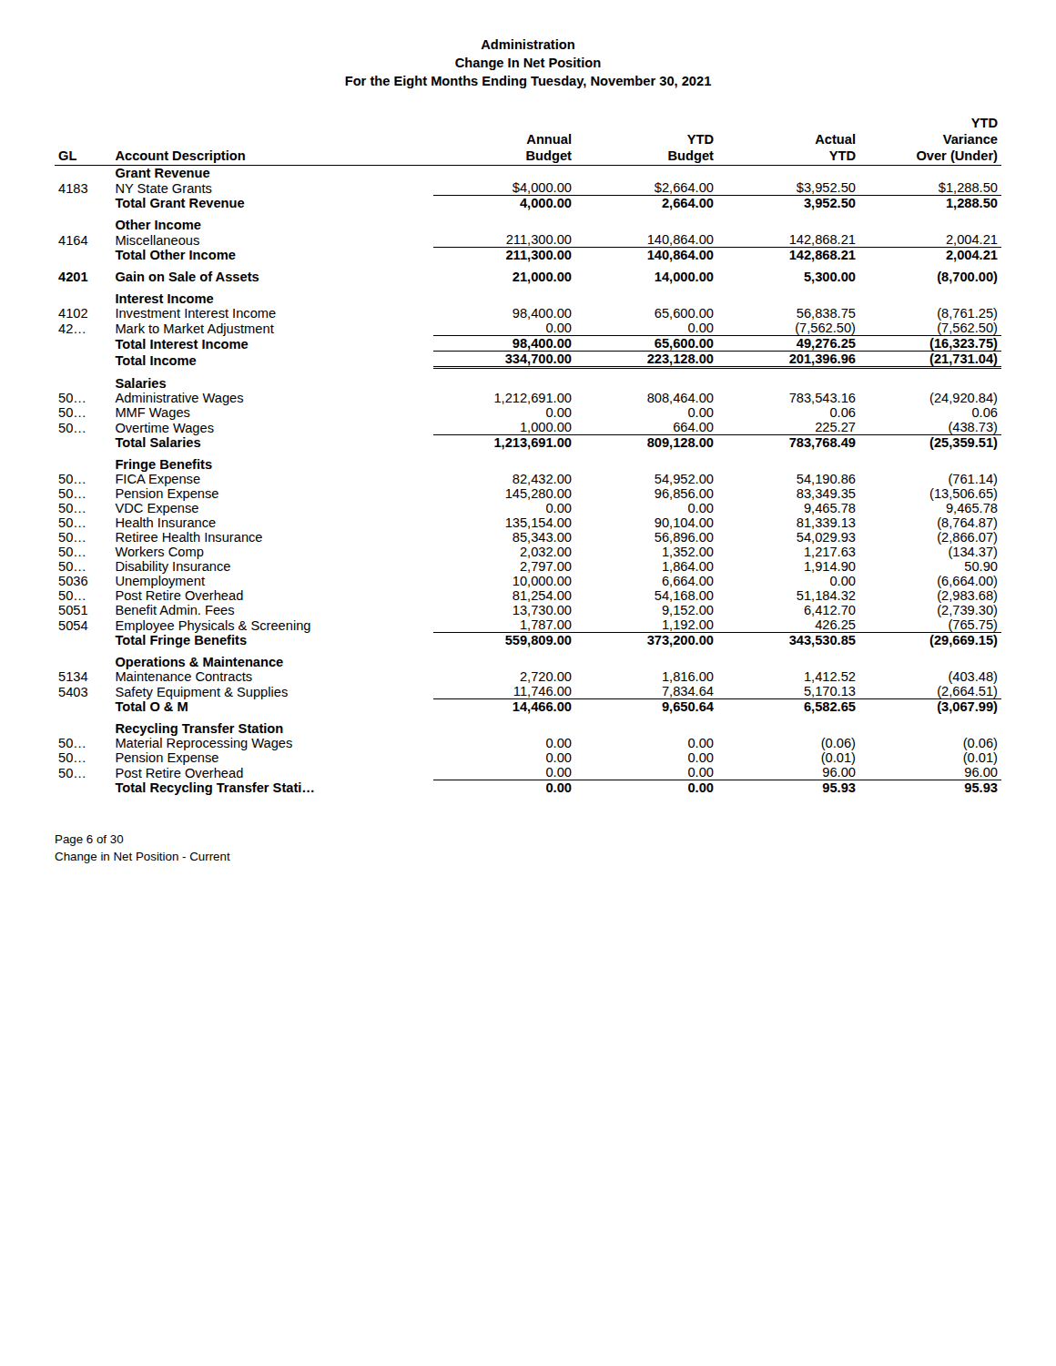Administration
Change In Net Position
For the Eight Months Ending Tuesday, November 30, 2021
| | | | | | YTD |
| --- | --- | --- | --- | --- | --- |
| | | Annual | YTD | Actual | Variance |
| GL | Account Description | Budget | Budget | YTD | Over (Under) |
| | Grant Revenue | | | | |
| 4183 | NY State Grants | $4,000.00 | $2,664.00 | $3,952.50 | $1,288.50 |
| | Total Grant Revenue | 4,000.00 | 2,664.00 | 3,952.50 | 1,288.50 |
| | Other Income | | | | |
| 4164 | Miscellaneous | 211,300.00 | 140,864.00 | 142,868.21 | 2,004.21 |
| | Total Other Income | 211,300.00 | 140,864.00 | 142,868.21 | 2,004.21 |
| 4201 | Gain on Sale of Assets | 21,000.00 | 14,000.00 | 5,300.00 | (8,700.00) |
| | Interest Income | | | | |
| 4102 | Investment Interest Income | 98,400.00 | 65,600.00 | 56,838.75 | (8,761.25) |
| 42… | Mark to Market Adjustment | 0.00 | 0.00 | (7,562.50) | (7,562.50) |
| | Total Interest Income | 98,400.00 | 65,600.00 | 49,276.25 | (16,323.75) |
| | Total Income | 334,700.00 | 223,128.00 | 201,396.96 | (21,731.04) |
| | Salaries | | | | |
| 50… | Administrative Wages | 1,212,691.00 | 808,464.00 | 783,543.16 | (24,920.84) |
| 50… | MMF Wages | 0.00 | 0.00 | 0.06 | 0.06 |
| 50… | Overtime Wages | 1,000.00 | 664.00 | 225.27 | (438.73) |
| | Total Salaries | 1,213,691.00 | 809,128.00 | 783,768.49 | (25,359.51) |
| | Fringe Benefits | | | | |
| 50… | FICA Expense | 82,432.00 | 54,952.00 | 54,190.86 | (761.14) |
| 50… | Pension Expense | 145,280.00 | 96,856.00 | 83,349.35 | (13,506.65) |
| 50… | VDC Expense | 0.00 | 0.00 | 9,465.78 | 9,465.78 |
| 50… | Health Insurance | 135,154.00 | 90,104.00 | 81,339.13 | (8,764.87) |
| 50… | Retiree Health Insurance | 85,343.00 | 56,896.00 | 54,029.93 | (2,866.07) |
| 50… | Workers Comp | 2,032.00 | 1,352.00 | 1,217.63 | (134.37) |
| 50… | Disability Insurance | 2,797.00 | 1,864.00 | 1,914.90 | 50.90 |
| 5036 | Unemployment | 10,000.00 | 6,664.00 | 0.00 | (6,664.00) |
| 50… | Post Retire Overhead | 81,254.00 | 54,168.00 | 51,184.32 | (2,983.68) |
| 5051 | Benefit Admin. Fees | 13,730.00 | 9,152.00 | 6,412.70 | (2,739.30) |
| 5054 | Employee Physicals & Screening | 1,787.00 | 1,192.00 | 426.25 | (765.75) |
| | Total Fringe Benefits | 559,809.00 | 373,200.00 | 343,530.85 | (29,669.15) |
| | Operations & Maintenance | | | | |
| 5134 | Maintenance Contracts | 2,720.00 | 1,816.00 | 1,412.52 | (403.48) |
| 5403 | Safety Equipment & Supplies | 11,746.00 | 7,834.64 | 5,170.13 | (2,664.51) |
| | Total O & M | 14,466.00 | 9,650.64 | 6,582.65 | (3,067.99) |
| | Recycling Transfer Station | | | | |
| 50… | Material Reprocessing Wages | 0.00 | 0.00 | (0.06) | (0.06) |
| 50… | Pension Expense | 0.00 | 0.00 | (0.01) | (0.01) |
| 50… | Post Retire Overhead | 0.00 | 0.00 | 96.00 | 96.00 |
| | Total Recycling Transfer Stati… | 0.00 | 0.00 | 95.93 | 95.93 |
Page 6 of 30
Change in Net Position - Current